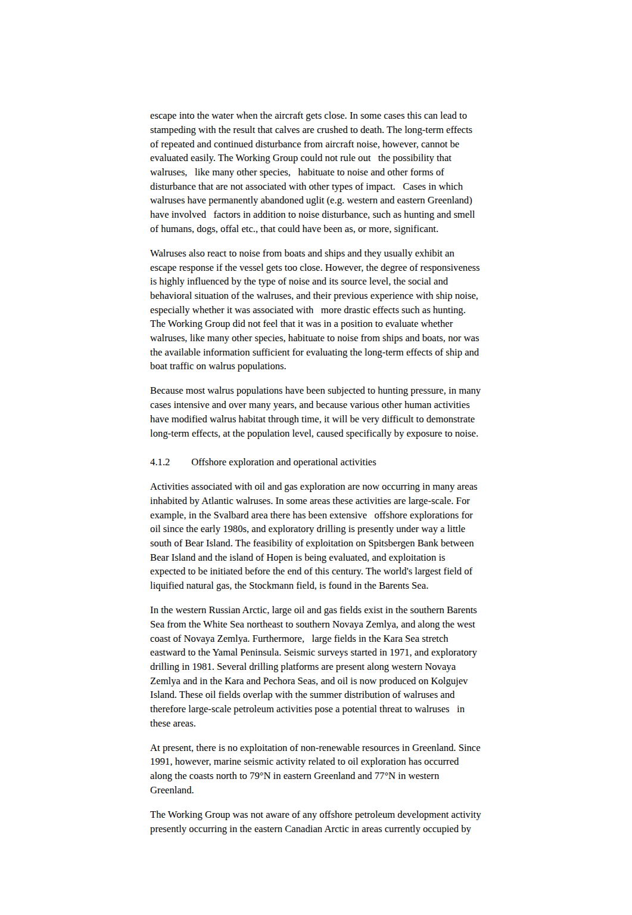escape into the water when the aircraft gets close. In some cases this can lead to stampeding with the result that calves are crushed to death. The long-term effects of repeated and continued disturbance from aircraft noise, however, cannot be evaluated easily. The Working Group could not rule out the possibility that walruses, like many other species, habituate to noise and other forms of disturbance that are not associated with other types of impact. Cases in which walruses have permanently abandoned uglit (e.g. western and eastern Greenland) have involved factors in addition to noise disturbance, such as hunting and smell of humans, dogs, offal etc., that could have been as, or more, significant.
Walruses also react to noise from boats and ships and they usually exhibit an escape response if the vessel gets too close. However, the degree of responsiveness is highly influenced by the type of noise and its source level, the social and behavioral situation of the walruses, and their previous experience with ship noise, especially whether it was associated with more drastic effects such as hunting. The Working Group did not feel that it was in a position to evaluate whether walruses, like many other species, habituate to noise from ships and boats, nor was the available information sufficient for evaluating the long-term effects of ship and boat traffic on walrus populations.
Because most walrus populations have been subjected to hunting pressure, in many cases intensive and over many years, and because various other human activities have modified walrus habitat through time, it will be very difficult to demonstrate long-term effects, at the population level, caused specifically by exposure to noise.
4.1.2 Offshore exploration and operational activities
Activities associated with oil and gas exploration are now occurring in many areas inhabited by Atlantic walruses. In some areas these activities are large-scale. For example, in the Svalbard area there has been extensive offshore explorations for oil since the early 1980s, and exploratory drilling is presently under way a little south of Bear Island. The feasibility of exploitation on Spitsbergen Bank between Bear Island and the island of Hopen is being evaluated, and exploitation is expected to be initiated before the end of this century. The world's largest field of liquified natural gas, the Stockmann field, is found in the Barents Sea.
In the western Russian Arctic, large oil and gas fields exist in the southern Barents Sea from the White Sea northeast to southern Novaya Zemlya, and along the west coast of Novaya Zemlya. Furthermore, large fields in the Kara Sea stretch eastward to the Yamal Peninsula. Seismic surveys started in 1971, and exploratory drilling in 1981. Several drilling platforms are present along western Novaya Zemlya and in the Kara and Pechora Seas, and oil is now produced on Kolgujev Island. These oil fields overlap with the summer distribution of walruses and therefore large-scale petroleum activities pose a potential threat to walruses in these areas.
At present, there is no exploitation of non-renewable resources in Greenland. Since 1991, however, marine seismic activity related to oil exploration has occurred along the coasts north to 79°N in eastern Greenland and 77°N in western Greenland.
The Working Group was not aware of any offshore petroleum development activity presently occurring in the eastern Canadian Arctic in areas currently occupied by